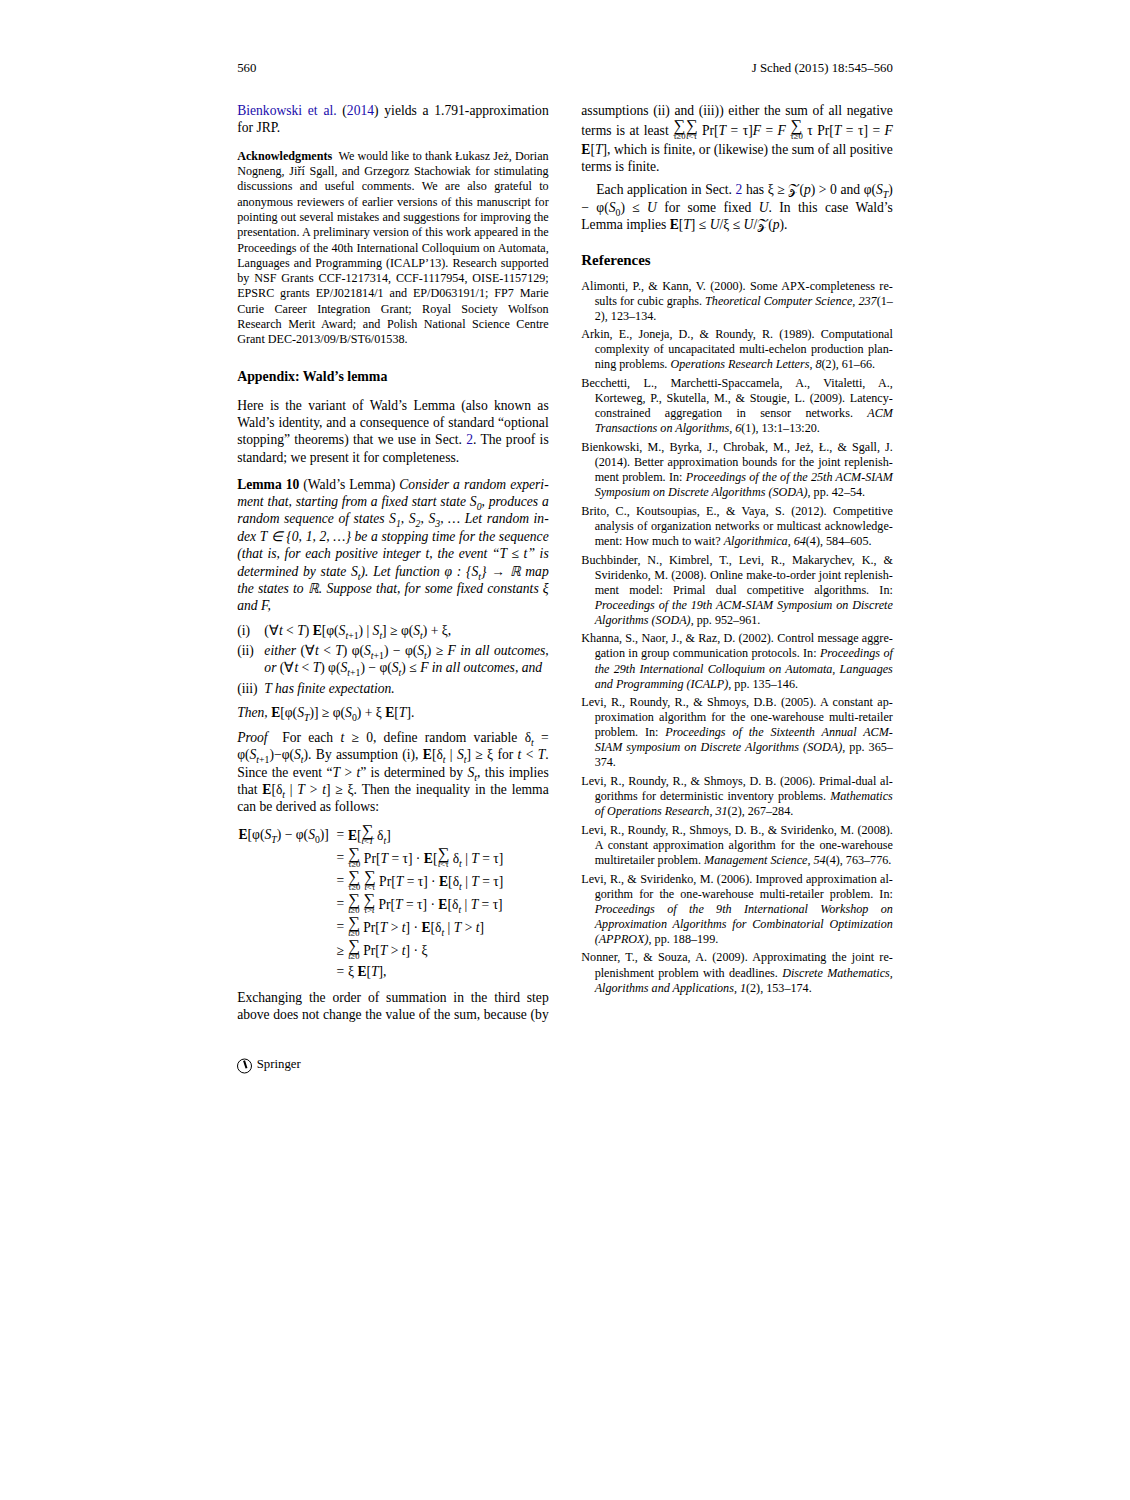560 J Sched (2015) 18:545–560
Bienkowski et al. (2014) yields a 1.791-approximation for JRP.
Acknowledgments We would like to thank Łukasz Jeż, Dorian Nogneng, Jiří Sgall, and Grzegorz Stachowiak for stimulating discussions and useful comments. We are also grateful to anonymous reviewers of earlier versions of this manuscript for pointing out several mistakes and suggestions for improving the presentation. A preliminary version of this work appeared in the Proceedings of the 40th International Colloquium on Automata, Languages and Programming (ICALP’13). Research supported by NSF Grants CCF-1217314, CCF-1117954, OISE-1157129; EPSRC grants EP/J021814/1 and EP/D063191/1; FP7 Marie Curie Career Integration Grant; Royal Society Wolfson Research Merit Award; and Polish National Science Centre Grant DEC-2013/09/B/ST6/01538.
Appendix: Wald’s lemma
Here is the variant of Wald’s Lemma (also known as Wald’s identity, and a consequence of standard “optional stopping” theorems) that we use in Sect. 2. The proof is standard; we present it for completeness.
Lemma 10 (Wald’s Lemma) Consider a random experiment that, starting from a fixed start state S0, produces a random sequence of states S1, S2, S3, … Let random index T ∈ {0, 1, 2, …} be a stopping time for the sequence (that is, for each positive integer t, the event “T ≤ t” is determined by state St). Let function φ : {St} → ℝ map the states to ℝ. Suppose that, for some fixed constants ξ and F,
(i) (∀t < T) E[φ(St+1) | St] ≥ φ(St) + ξ,
(ii) either (∀t < T) φ(St+1) − φ(St) ≥ F in all outcomes, or (∀t < T) φ(St+1) − φ(St) ≤ F in all outcomes, and
(iii) T has finite expectation.
Then, E[φ(ST)] ≥ φ(S0) + ξ E[T].
Proof For each t ≥ 0, define random variable δt = φ(St+1)−φ(St). By assumption (i), E[δt | St] ≥ ξ for t < T. Since the event “T > t” is determined by St, this implies that E[δt | T > t] ≥ ξ. Then the inequality in the lemma can be derived as follows:
E[φ(ST) − φ(S0)]
=
E[∑t<T δt]
=
∑τ≥0 Pr[T = τ] · E[∑t<τ δt | T = τ]
=
∑τ≥0 ∑t<τ Pr[T = τ] · E[δt | T = τ]
=
∑t≥0 ∑τ>t Pr[T = τ] · E[δt | T = τ]
=
∑t≥0 Pr[T > t] · E[δt | T > t]
≥
∑t≥0 Pr[T > t] · ξ
=
ξ E[T],
Exchanging the order of summation in the third step above does not change the value of the sum, because (by assumptions (ii) and (iii)) either the sum of all negative terms is at least ∑τ≥0∑t<τ Pr[T = τ]F = F ∑τ≥0 τ Pr[T = τ] = F E[T], which is finite, or (likewise) the sum of all positive terms is finite.
Each application in Sect. 2 has ξ ≥ 𝒵(p) > 0 and φ(ST) − φ(S0) ≤ U for some fixed U. In this case Wald’s Lemma implies E[T] ≤ U/ξ ≤ U/𝒵(p).
References
Alimonti, P., & Kann, V. (2000). Some APX-completeness results for cubic graphs. Theoretical Computer Science, 237(1–2), 123–134.
Arkin, E., Joneja, D., & Roundy, R. (1989). Computational complexity of uncapacitated multi-echelon production planning problems. Operations Research Letters, 8(2), 61–66.
Becchetti, L., Marchetti-Spaccamela, A., Vitaletti, A., Korteweg, P., Skutella, M., & Stougie, L. (2009). Latency-constrained aggregation in sensor networks. ACM Transactions on Algorithms, 6(1), 13:1–13:20.
Bienkowski, M., Byrka, J., Chrobak, M., Jeż, Ł., & Sgall, J. (2014). Better approximation bounds for the joint replenishment problem. In: Proceedings of the of the 25th ACM-SIAM Symposium on Discrete Algorithms (SODA), pp. 42–54.
Brito, C., Koutsoupias, E., & Vaya, S. (2012). Competitive analysis of organization networks or multicast acknowledgement: How much to wait? Algorithmica, 64(4), 584–605.
Buchbinder, N., Kimbrel, T., Levi, R., Makarychev, K., & Sviridenko, M. (2008). Online make-to-order joint replenishment model: Primal dual competitive algorithms. In: Proceedings of the 19th ACM-SIAM Symposium on Discrete Algorithms (SODA), pp. 952–961.
Khanna, S., Naor, J., & Raz, D. (2002). Control message aggregation in group communication protocols. In: Proceedings of the 29th International Colloquium on Automata, Languages and Programming (ICALP), pp. 135–146.
Levi, R., Roundy, R., & Shmoys, D.B. (2005). A constant approximation algorithm for the one-warehouse multi-retailer problem. In: Proceedings of the Sixteenth Annual ACM-SIAM symposium on Discrete Algorithms (SODA), pp. 365–374.
Levi, R., Roundy, R., & Shmoys, D. B. (2006). Primal-dual algorithms for deterministic inventory problems. Mathematics of Operations Research, 31(2), 267–284.
Levi, R., Roundy, R., Shmoys, D. B., & Sviridenko, M. (2008). A constant approximation algorithm for the one-warehouse multiretailer problem. Management Science, 54(4), 763–776.
Levi, R., & Sviridenko, M. (2006). Improved approximation algorithm for the one-warehouse multi-retailer problem. In: Proceedings of the 9th International Workshop on Approximation Algorithms for Combinatorial Optimization (APPROX), pp. 188–199.
Nonner, T., & Souza, A. (2009). Approximating the joint replenishment problem with deadlines. Discrete Mathematics, Algorithms and Applications, 1(2), 153–174.
Springer